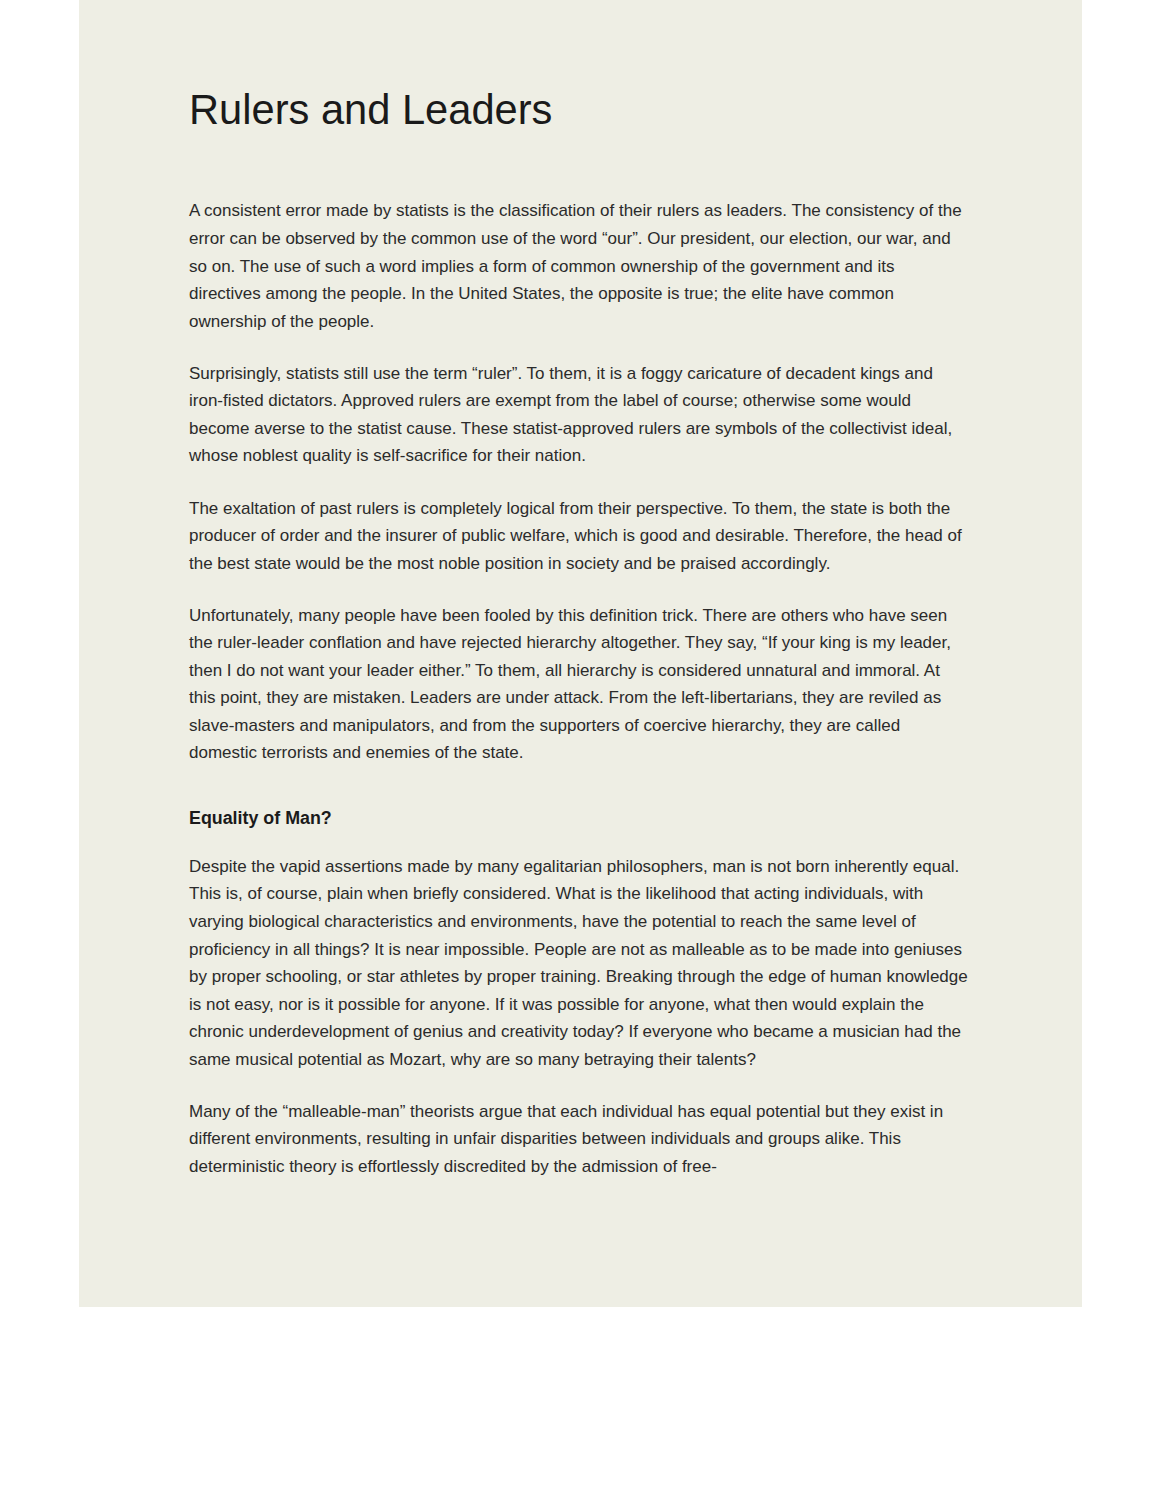Rulers and Leaders
A consistent error made by statists is the classification of their rulers as leaders. The consistency of the error can be observed by the common use of the word “our”. Our president, our election, our war, and so on. The use of such a word implies a form of common ownership of the government and its directives among the people. In the United States, the opposite is true; the elite have common ownership of the people.
Surprisingly, statists still use the term “ruler”. To them, it is a foggy caricature of decadent kings and iron-fisted dictators. Approved rulers are exempt from the label of course; otherwise some would become averse to the statist cause. These statist-approved rulers are symbols of the collectivist ideal, whose noblest quality is self-sacrifice for their nation.
The exaltation of past rulers is completely logical from their perspective. To them, the state is both the producer of order and the insurer of public welfare, which is good and desirable. Therefore, the head of the best state would be the most noble position in society and be praised accordingly.
Unfortunately, many people have been fooled by this definition trick. There are others who have seen the ruler-leader conflation and have rejected hierarchy altogether. They say, “If your king is my leader, then I do not want your leader either.” To them, all hierarchy is considered unnatural and immoral. At this point, they are mistaken. Leaders are under attack. From the left-libertarians, they are reviled as slave-masters and manipulators, and from the supporters of coercive hierarchy, they are called domestic terrorists and enemies of the state.
Equality of Man?
Despite the vapid assertions made by many egalitarian philosophers, man is not born inherently equal. This is, of course, plain when briefly considered. What is the likelihood that acting individuals, with varying biological characteristics and environments, have the potential to reach the same level of proficiency in all things? It is near impossible. People are not as malleable as to be made into geniuses by proper schooling, or star athletes by proper training. Breaking through the edge of human knowledge is not easy, nor is it possible for anyone. If it was possible for anyone, what then would explain the chronic underdevelopment of genius and creativity today? If everyone who became a musician had the same musical potential as Mozart, why are so many betraying their talents?
Many of the “malleable-man” theorists argue that each individual has equal potential but they exist in different environments, resulting in unfair disparities between individuals and groups alike. This deterministic theory is effortlessly discredited by the admission of free-